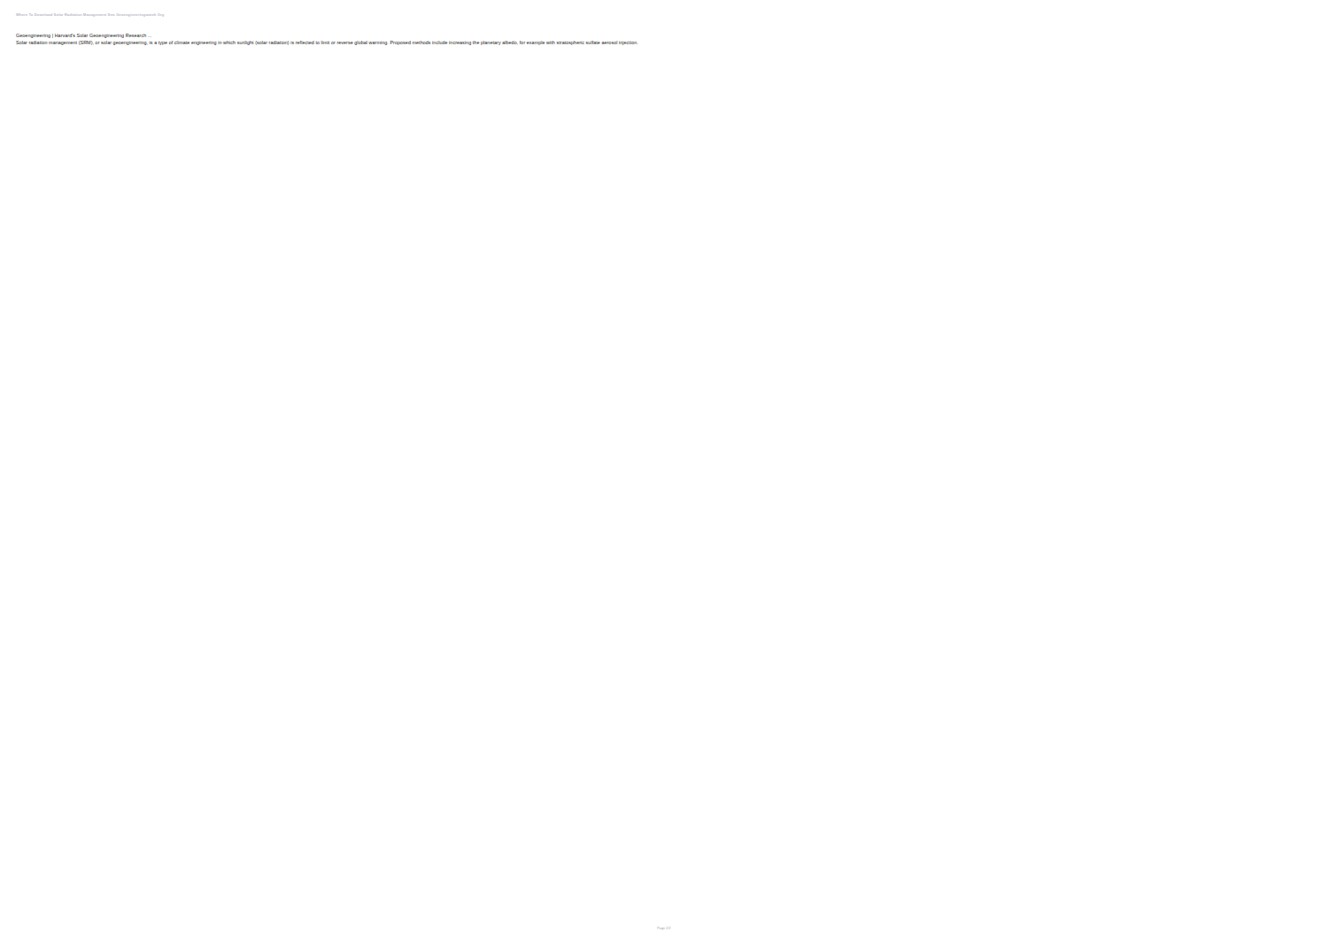Where To Download Solar Radiation Management Srm Geoengineeringwatch Org
Geoengineering | Harvard's Solar Geoengineering Research ...
Solar radiation management (SRM), or solar geoengineering, is a type of climate engineering in which sunlight (solar radiation) is reflected to limit or reverse global warming. Proposed methods include increasing the planetary albedo, for example with stratospheric sulfate aerosol injection.
Page 2/2